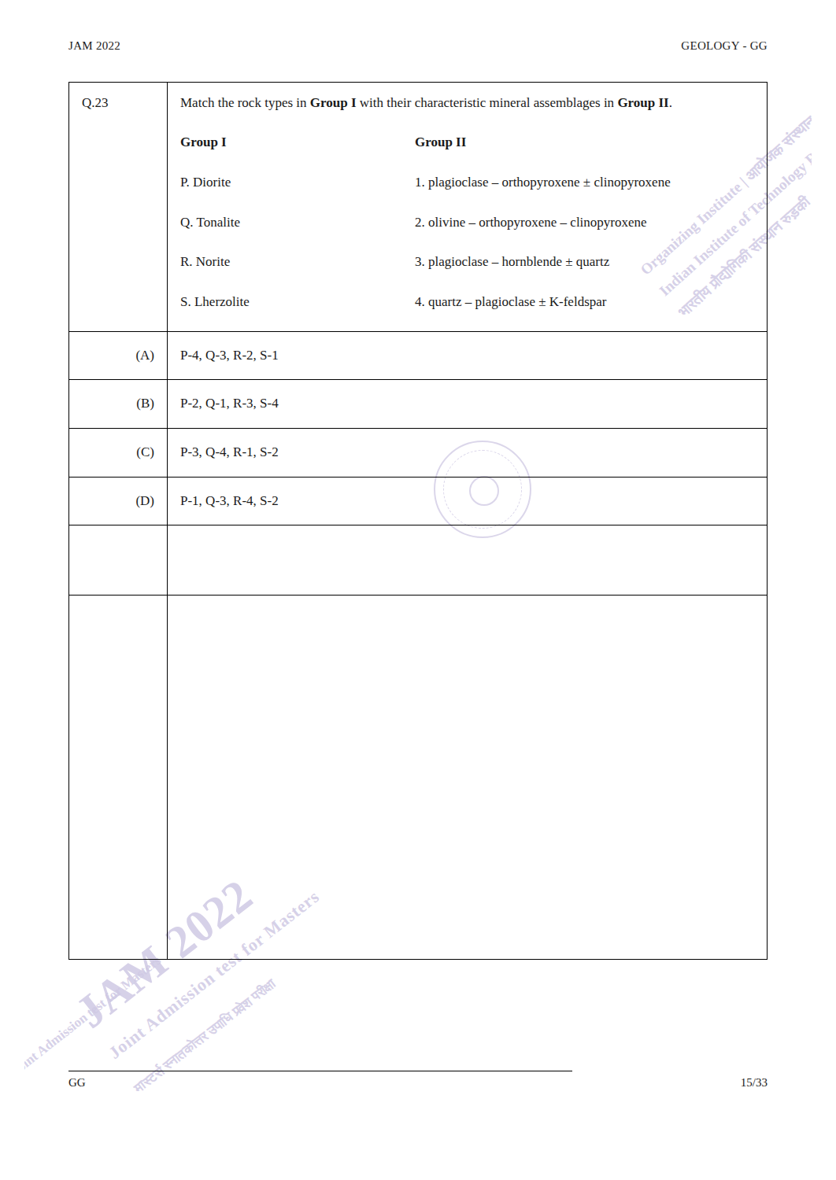JAM 2022
GEOLOGY - GG
Organizing Institute | आयोजक संस्थान Indian Institute of Technology Roorkee भारतीय प्रौद्योगिकी संस्थान रुड़की
JAM 2022Joint Admission test for Masters
Joint Admission test for Masters
मास्टर्स स्नातकोत्तर उपाधि प्रवेश परीक्षा
| Q.23 | Match the rock types in Group I with their characteristic mineral assemblages in Group II . Group I Group II P. Diorite 1. plagioclase – orthopyroxene ± clinopyroxene Q. Tonalite 2. olivine – orthopyroxene – clinopyroxene R. Norite 3. plagioclase – hornblende ± quartz S. Lherzolite 4. quartz – plagioclase ± K-feldspar |
| (A) | P-4, Q-3, R-2, S-1 |
| (B) | P-2, Q-1, R-3, S-4 |
| (C) | P-3, Q-4, R-1, S-2 |
| (D) | P-1, Q-3, R-4, S-2 |
GG
15/33